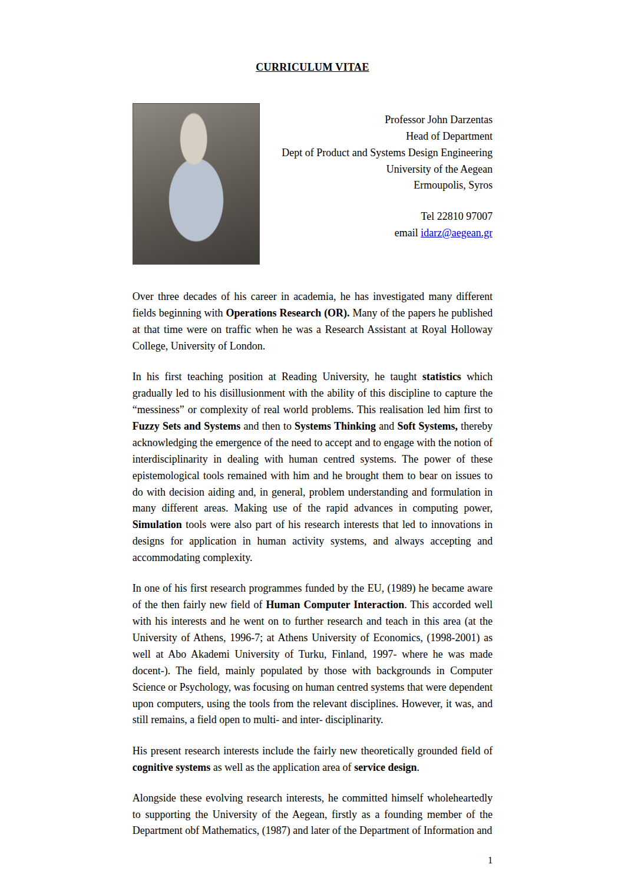CURRICULUM VITAE
Professor John Darzentas
Head of Department
Dept of Product and Systems Design Engineering
University of the Aegean
Ermoupolis, Syros
Tel 22810 97007
email idarz@aegean.gr
Over three decades of his career in academia, he has investigated many different fields beginning with Operations Research (OR). Many of the papers he published at that time were on traffic when he was a Research Assistant at Royal Holloway College, University of London.
In his first teaching position at Reading University, he taught statistics which gradually led to his disillusionment with the ability of this discipline to capture the “messiness” or complexity of real world problems. This realisation led him first to Fuzzy Sets and Systems and then to Systems Thinking and Soft Systems, thereby acknowledging the emergence of the need to accept and to engage with the notion of interdisciplinarity in dealing with human centred systems. The power of these epistemological tools remained with him and he brought them to bear on issues to do with decision aiding and, in general, problem understanding and formulation in many different areas. Making use of the rapid advances in computing power, Simulation tools were also part of his research interests that led to innovations in designs for application in human activity systems, and always accepting and accommodating complexity.
In one of his first research programmes funded by the EU, (1989) he became aware of the then fairly new field of Human Computer Interaction. This accorded well with his interests and he went on to further research and teach in this area (at the University of Athens, 1996-7; at Athens University of Economics, (1998-2001) as well at Abo Akademi University of Turku, Finland, 1997- where he was made docent-). The field, mainly populated by those with backgrounds in Computer Science or Psychology, was focusing on human centred systems that were dependent upon computers, using the tools from the relevant disciplines. However, it was, and still remains, a field open to multi- and inter- disciplinarity.
His present research interests include the fairly new theoretically grounded field of cognitive systems as well as the application area of service design.
Alongside these evolving research interests, he committed himself wholeheartedly to supporting the University of the Aegean, firstly as a founding member of the Department obf Mathematics, (1987) and later of the Department of Information and
1